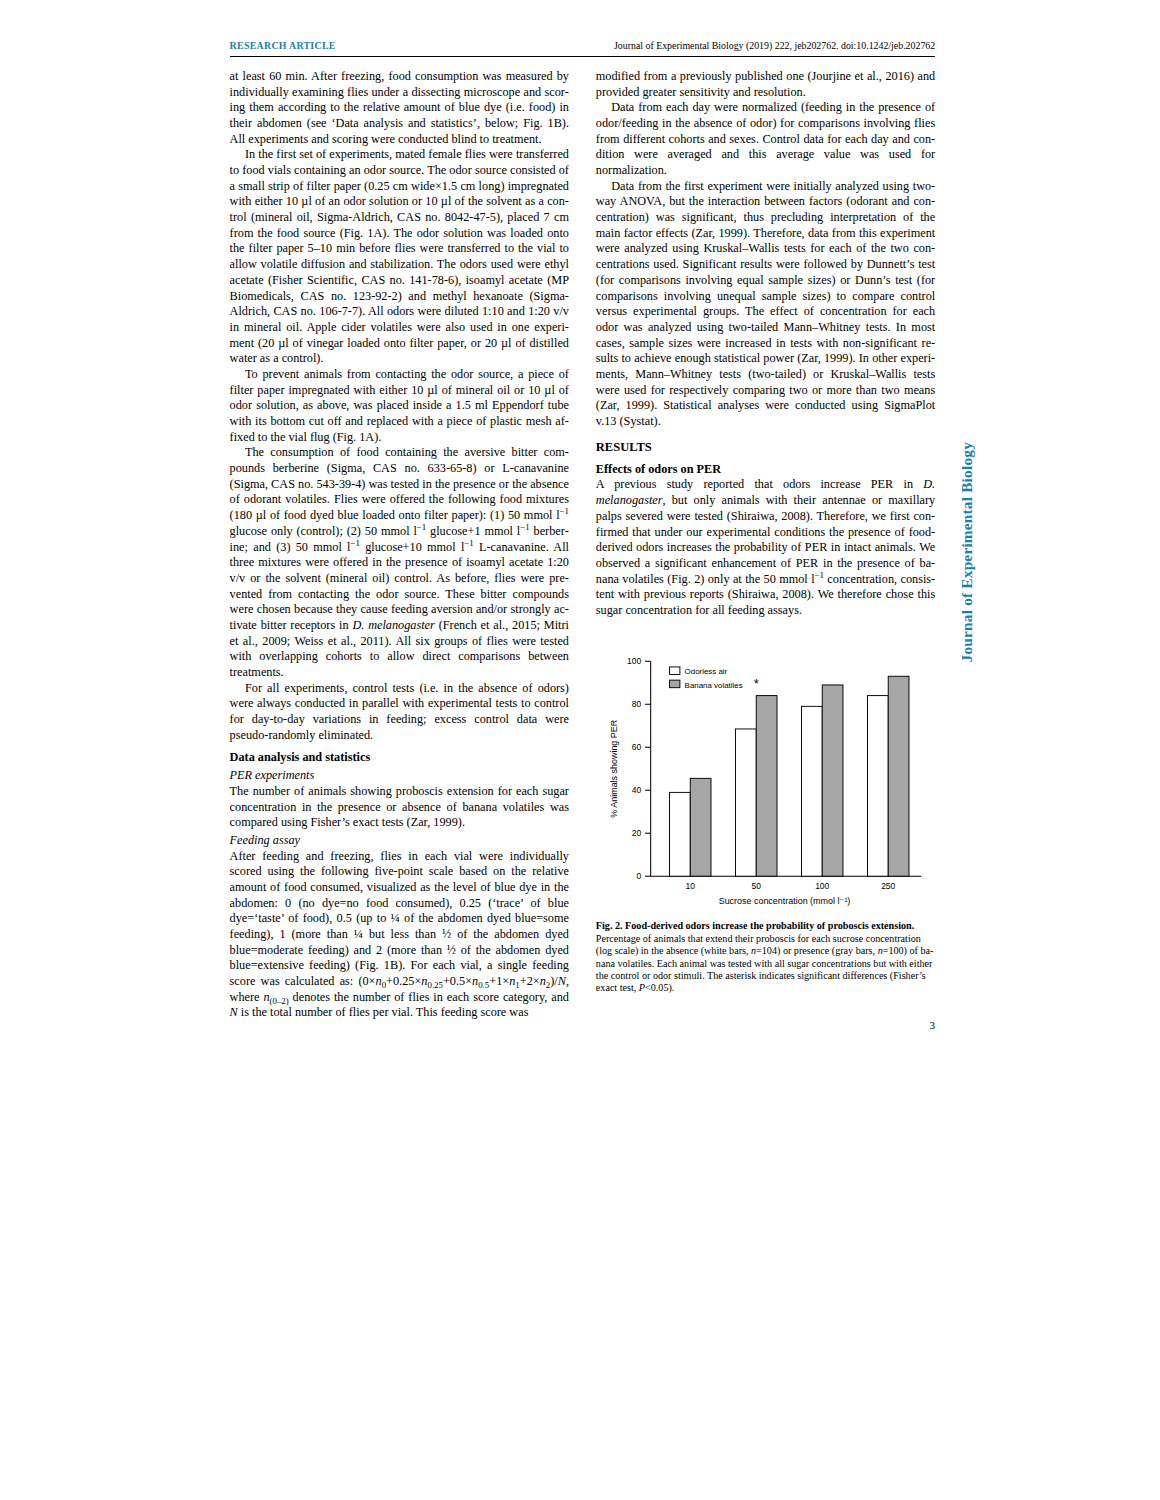RESEARCH ARTICLE
Journal of Experimental Biology (2019) 222, jeb202762. doi:10.1242/jeb.202762
at least 60 min. After freezing, food consumption was measured by individually examining flies under a dissecting microscope and scoring them according to the relative amount of blue dye (i.e. food) in their abdomen (see ‘Data analysis and statistics’, below; Fig. 1B). All experiments and scoring were conducted blind to treatment.
In the first set of experiments, mated female flies were transferred to food vials containing an odor source. The odor source consisted of a small strip of filter paper (0.25 cm wide×1.5 cm long) impregnated with either 10 µl of an odor solution or 10 µl of the solvent as a control (mineral oil, Sigma-Aldrich, CAS no. 8042-47-5), placed 7 cm from the food source (Fig. 1A). The odor solution was loaded onto the filter paper 5–10 min before flies were transferred to the vial to allow volatile diffusion and stabilization. The odors used were ethyl acetate (Fisher Scientific, CAS no. 141-78-6), isoamyl acetate (MP Biomedicals, CAS no. 123-92-2) and methyl hexanoate (Sigma-Aldrich, CAS no. 106-7-7). All odors were diluted 1:10 and 1:20 v/v in mineral oil. Apple cider volatiles were also used in one experiment (20 µl of vinegar loaded onto filter paper, or 20 µl of distilled water as a control).
To prevent animals from contacting the odor source, a piece of filter paper impregnated with either 10 µl of mineral oil or 10 µl of odor solution, as above, was placed inside a 1.5 ml Eppendorf tube with its bottom cut off and replaced with a piece of plastic mesh affixed to the vial flug (Fig. 1A).
The consumption of food containing the aversive bitter compounds berberine (Sigma, CAS no. 633-65-8) or L-canavanine (Sigma, CAS no. 543-39-4) was tested in the presence or the absence of odorant volatiles. Flies were offered the following food mixtures (180 µl of food dyed blue loaded onto filter paper): (1) 50 mmol l−1 glucose only (control); (2) 50 mmol l−1 glucose+1 mmol l−1 berberine; and (3) 50 mmol l−1 glucose+10 mmol l−1 L-canavanine. All three mixtures were offered in the presence of isoamyl acetate 1:20 v/v or the solvent (mineral oil) control. As before, flies were prevented from contacting the odor source. These bitter compounds were chosen because they cause feeding aversion and/or strongly activate bitter receptors in D. melanogaster (French et al., 2015; Mitri et al., 2009; Weiss et al., 2011). All six groups of flies were tested with overlapping cohorts to allow direct comparisons between treatments.
For all experiments, control tests (i.e. in the absence of odors) were always conducted in parallel with experimental tests to control for day-to-day variations in feeding; excess control data were pseudo-randomly eliminated.
Data analysis and statistics
PER experiments
The number of animals showing proboscis extension for each sugar concentration in the presence or absence of banana volatiles was compared using Fisher’s exact tests (Zar, 1999).
Feeding assay
After feeding and freezing, flies in each vial were individually scored using the following five-point scale based on the relative amount of food consumed, visualized as the level of blue dye in the abdomen: 0 (no dye=no food consumed), 0.25 (‘trace’ of blue dye=‘taste’ of food), 0.5 (up to ¼ of the abdomen dyed blue=some feeding), 1 (more than ¼ but less than ½ of the abdomen dyed blue=moderate feeding) and 2 (more than ½ of the abdomen dyed blue=extensive feeding) (Fig. 1B). For each vial, a single feeding score was calculated as: (0×n0+0.25×n0.25+0.5×n0.5+1×n1+2×n2)/N, where n(0–2) denotes the number of flies in each score category, and N is the total number of flies per vial. This feeding score was
modified from a previously published one (Jourjine et al., 2016) and provided greater sensitivity and resolution.
Data from each day were normalized (feeding in the presence of odor/feeding in the absence of odor) for comparisons involving flies from different cohorts and sexes. Control data for each day and condition were averaged and this average value was used for normalization.
Data from the first experiment were initially analyzed using two-way ANOVA, but the interaction between factors (odorant and concentration) was significant, thus precluding interpretation of the main factor effects (Zar, 1999). Therefore, data from this experiment were analyzed using Kruskal–Wallis tests for each of the two concentrations used. Significant results were followed by Dunnett’s test (for comparisons involving equal sample sizes) or Dunn’s test (for comparisons involving unequal sample sizes) to compare control versus experimental groups. The effect of concentration for each odor was analyzed using two-tailed Mann–Whitney tests. In most cases, sample sizes were increased in tests with non-significant results to achieve enough statistical power (Zar, 1999). In other experiments, Mann–Whitney tests (two-tailed) or Kruskal–Wallis tests were used for respectively comparing two or more than two means (Zar, 1999). Statistical analyses were conducted using SigmaPlot v.13 (Systat).
RESULTS
Effects of odors on PER
A previous study reported that odors increase PER in D. melanogaster, but only animals with their antennae or maxillary palps severed were tested (Shiraiwa, 2008). Therefore, we first confirmed that under our experimental conditions the presence of food-derived odors increases the probability of PER in intact animals. We observed a significant enhancement of PER in the presence of banana volatiles (Fig. 2) only at the 50 mmol l−1 concentration, consistent with previous reports (Shiraiwa, 2008). We therefore chose this sugar concentration for all feeding assays.
0 20 40 60 80 100 % Animals showing PER * 10 50 100 250 Sucrose concentration (mmol l⁻¹) Odorless air Banana volatiles
Fig. 2. Food-derived odors increase the probability of proboscis extension. Percentage of animals that extend their proboscis for each sucrose concentration (log scale) in the absence (white bars, n=104) or presence (gray bars, n=100) of banana volatiles. Each animal was tested with all sugar concentrations but with either the control or odor stimuli. The asterisk indicates significant differences (Fisher’s exact test, P<0.05).
Journal of Experimental Biology
3